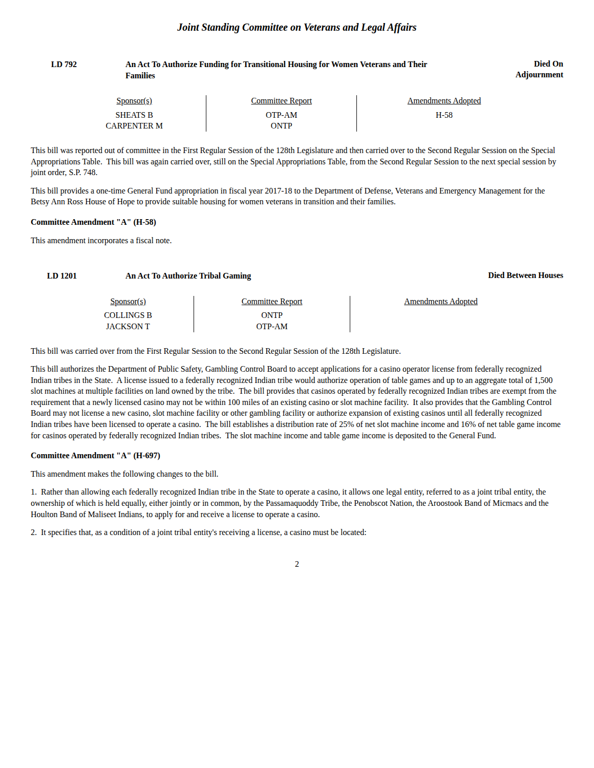Joint Standing Committee on Veterans and Legal Affairs
LD 792
An Act To Authorize Funding for Transitional Housing for Women Veterans and Their Families
Died On Adjournment
| Sponsor(s) | Committee Report | Amendments Adopted |
| --- | --- | --- |
| SHEATS B | OTP-AM | H-58 |
| CARPENTER M | ONTP | |
This bill was reported out of committee in the First Regular Session of the 128th Legislature and then carried over to the Second Regular Session on the Special Appropriations Table. This bill was again carried over, still on the Special Appropriations Table, from the Second Regular Session to the next special session by joint order, S.P. 748.
This bill provides a one-time General Fund appropriation in fiscal year 2017-18 to the Department of Defense, Veterans and Emergency Management for the Betsy Ann Ross House of Hope to provide suitable housing for women veterans in transition and their families.
Committee Amendment "A" (H-58)
This amendment incorporates a fiscal note.
LD 1201
An Act To Authorize Tribal Gaming
Died Between Houses
| Sponsor(s) | Committee Report | Amendments Adopted |
| --- | --- | --- |
| COLLINGS B | ONTP | |
| JACKSON T | OTP-AM | |
This bill was carried over from the First Regular Session to the Second Regular Session of the 128th Legislature.
This bill authorizes the Department of Public Safety, Gambling Control Board to accept applications for a casino operator license from federally recognized Indian tribes in the State. A license issued to a federally recognized Indian tribe would authorize operation of table games and up to an aggregate total of 1,500 slot machines at multiple facilities on land owned by the tribe. The bill provides that casinos operated by federally recognized Indian tribes are exempt from the requirement that a newly licensed casino may not be within 100 miles of an existing casino or slot machine facility. It also provides that the Gambling Control Board may not license a new casino, slot machine facility or other gambling facility or authorize expansion of existing casinos until all federally recognized Indian tribes have been licensed to operate a casino. The bill establishes a distribution rate of 25% of net slot machine income and 16% of net table game income for casinos operated by federally recognized Indian tribes. The slot machine income and table game income is deposited to the General Fund.
Committee Amendment "A" (H-697)
This amendment makes the following changes to the bill.
1. Rather than allowing each federally recognized Indian tribe in the State to operate a casino, it allows one legal entity, referred to as a joint tribal entity, the ownership of which is held equally, either jointly or in common, by the Passamaquoddy Tribe, the Penobscot Nation, the Aroostook Band of Micmacs and the Houlton Band of Maliseet Indians, to apply for and receive a license to operate a casino.
2. It specifies that, as a condition of a joint tribal entity's receiving a license, a casino must be located:
2